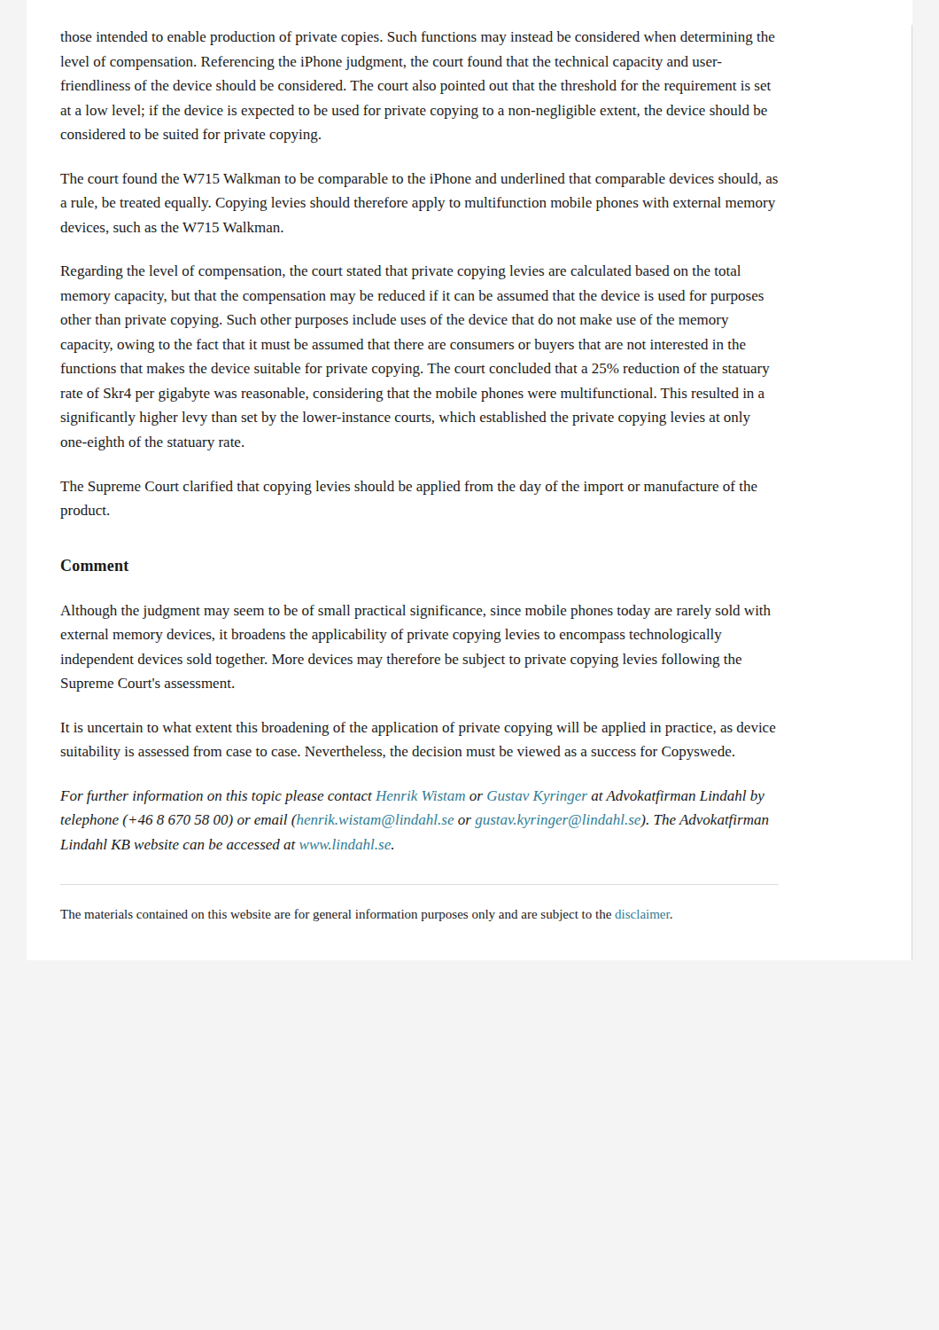those intended to enable production of private copies. Such functions may instead be considered when determining the level of compensation. Referencing the iPhone judgment, the court found that the technical capacity and user-friendliness of the device should be considered. The court also pointed out that the threshold for the requirement is set at a low level; if the device is expected to be used for private copying to a non-negligible extent, the device should be considered to be suited for private copying.
The court found the W715 Walkman to be comparable to the iPhone and underlined that comparable devices should, as a rule, be treated equally. Copying levies should therefore apply to multifunction mobile phones with external memory devices, such as the W715 Walkman.
Regarding the level of compensation, the court stated that private copying levies are calculated based on the total memory capacity, but that the compensation may be reduced if it can be assumed that the device is used for purposes other than private copying. Such other purposes include uses of the device that do not make use of the memory capacity, owing to the fact that it must be assumed that there are consumers or buyers that are not interested in the functions that makes the device suitable for private copying. The court concluded that a 25% reduction of the statuary rate of Skr4 per gigabyte was reasonable, considering that the mobile phones were multifunctional. This resulted in a significantly higher levy than set by the lower-instance courts, which established the private copying levies at only one-eighth of the statuary rate.
The Supreme Court clarified that copying levies should be applied from the day of the import or manufacture of the product.
Comment
Although the judgment may seem to be of small practical significance, since mobile phones today are rarely sold with external memory devices, it broadens the applicability of private copying levies to encompass technologically independent devices sold together. More devices may therefore be subject to private copying levies following the Supreme Court's assessment.
It is uncertain to what extent this broadening of the application of private copying will be applied in practice, as device suitability is assessed from case to case. Nevertheless, the decision must be viewed as a success for Copyswede.
For further information on this topic please contact Henrik Wistam or Gustav Kyringer at Advokatfirman Lindahl by telephone (+46 8 670 58 00) or email (henrik.wistam@lindahl.se or gustav.kyringer@lindahl.se). The Advokatfirman Lindahl KB website can be accessed at www.lindahl.se.
The materials contained on this website are for general information purposes only and are subject to the disclaimer.